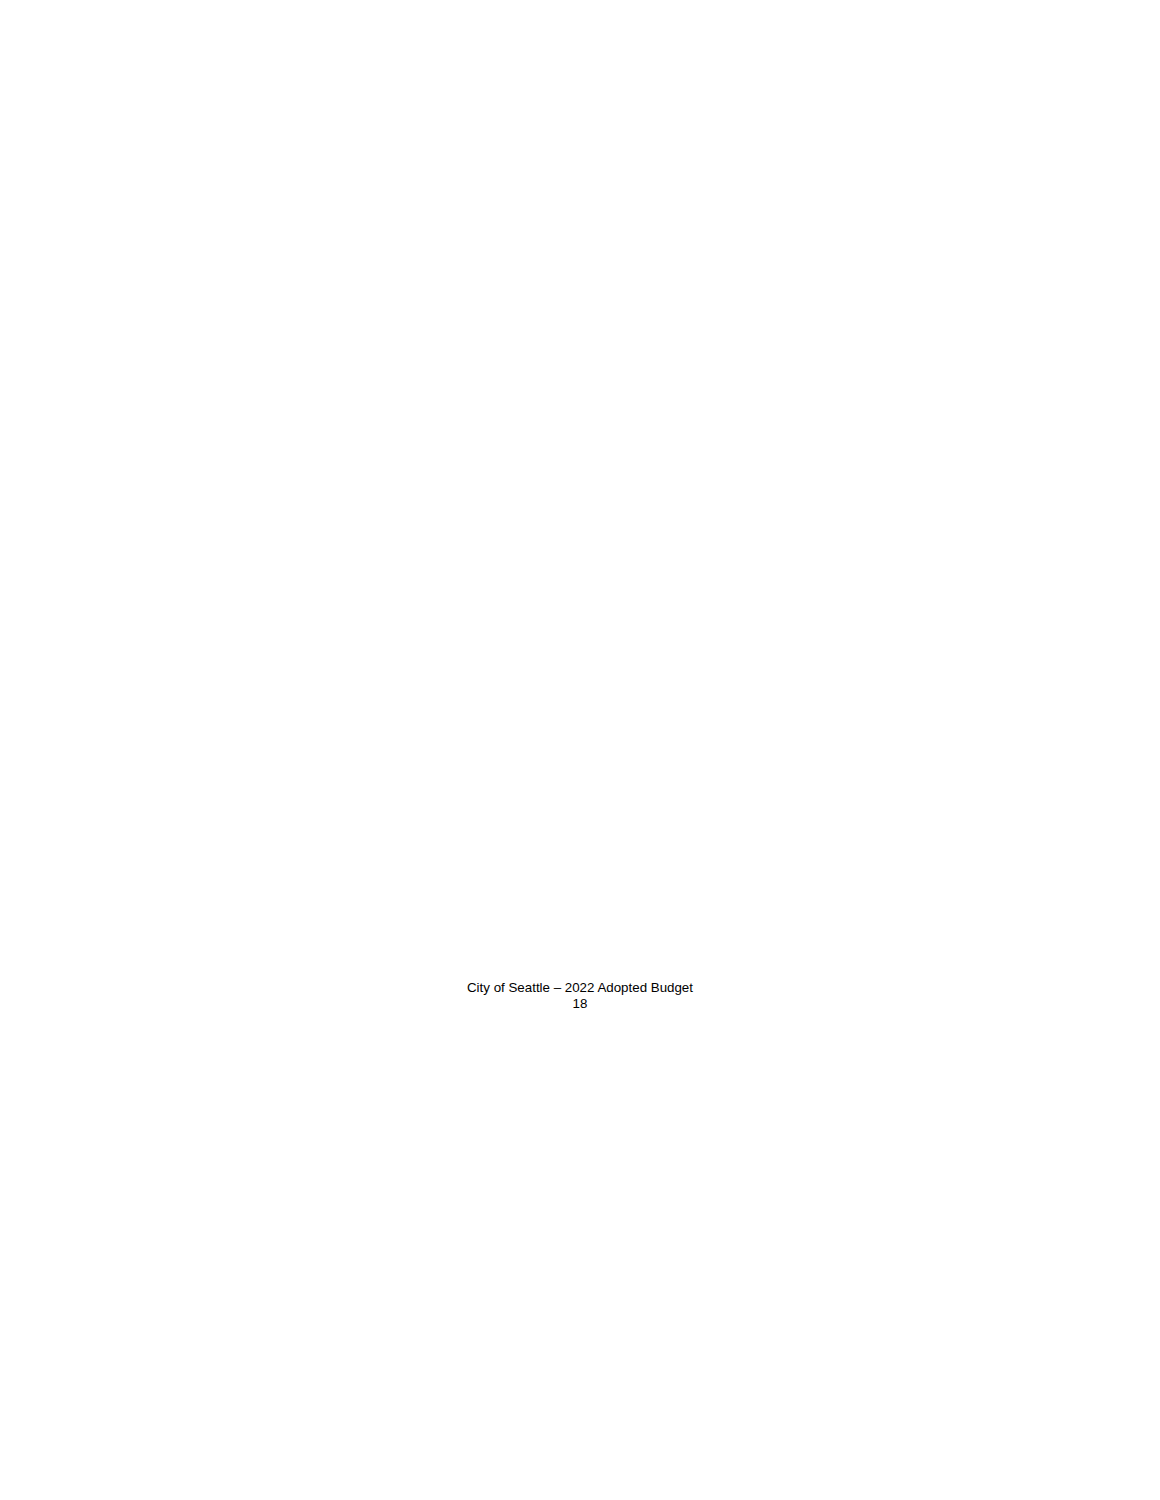City of Seattle – 2022 Adopted Budget
18